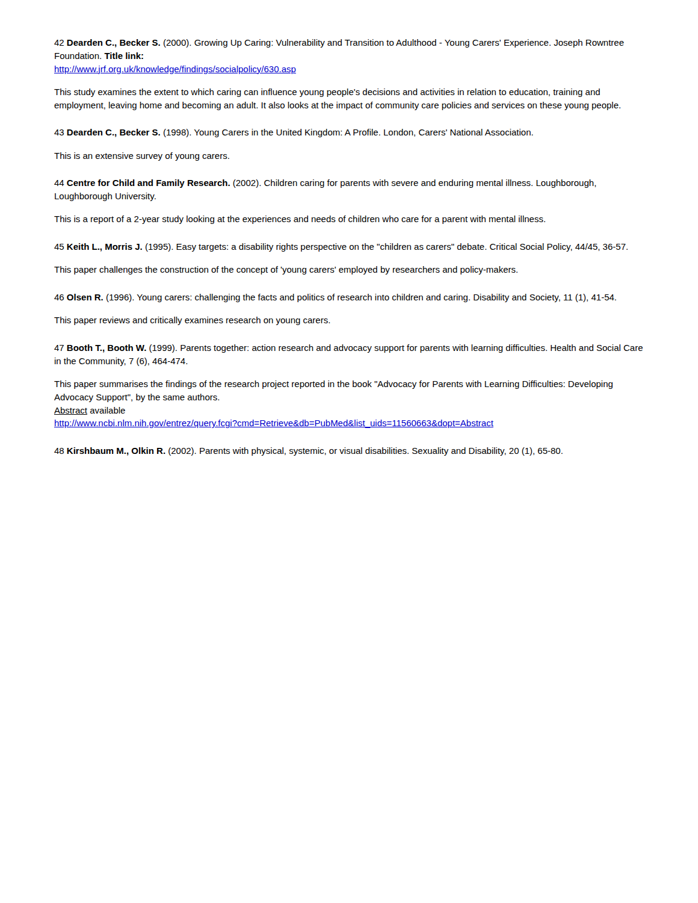42 Dearden C., Becker S. (2000). Growing Up Caring: Vulnerability and Transition to Adulthood - Young Carers' Experience. Joseph Rowntree Foundation. Title link:
http://www.jrf.org.uk/knowledge/findings/socialpolicy/630.asp
This study examines the extent to which caring can influence young people's decisions and activities in relation to education, training and employment, leaving home and becoming an adult. It also looks at the impact of community care policies and services on these young people.
43 Dearden C., Becker S. (1998). Young Carers in the United Kingdom: A Profile. London, Carers' National Association.
This is an extensive survey of young carers.
44 Centre for Child and Family Research. (2002). Children caring for parents with severe and enduring mental illness. Loughborough, Loughborough University.
This is a report of a 2-year study looking at the experiences and needs of children who care for a parent with mental illness.
45 Keith L., Morris J. (1995). Easy targets: a disability rights perspective on the "children as carers" debate. Critical Social Policy, 44/45, 36-57.
This paper challenges the construction of the concept of 'young carers' employed by researchers and policy-makers.
46 Olsen R. (1996). Young carers: challenging the facts and politics of research into children and caring. Disability and Society, 11 (1), 41-54.
This paper reviews and critically examines research on young carers.
47 Booth T., Booth W. (1999). Parents together: action research and advocacy support for parents with learning difficulties. Health and Social Care in the Community, 7 (6), 464-474.
This paper summarises the findings of the research project reported in the book "Advocacy for Parents with Learning Difficulties: Developing Advocacy Support", by the same authors.
Abstract available
http://www.ncbi.nlm.nih.gov/entrez/query.fcgi?cmd=Retrieve&db=PubMed&list_uids=11560663&dopt=Abstract
48 Kirshbaum M., Olkin R. (2002). Parents with physical, systemic, or visual disabilities. Sexuality and Disability, 20 (1), 65-80.